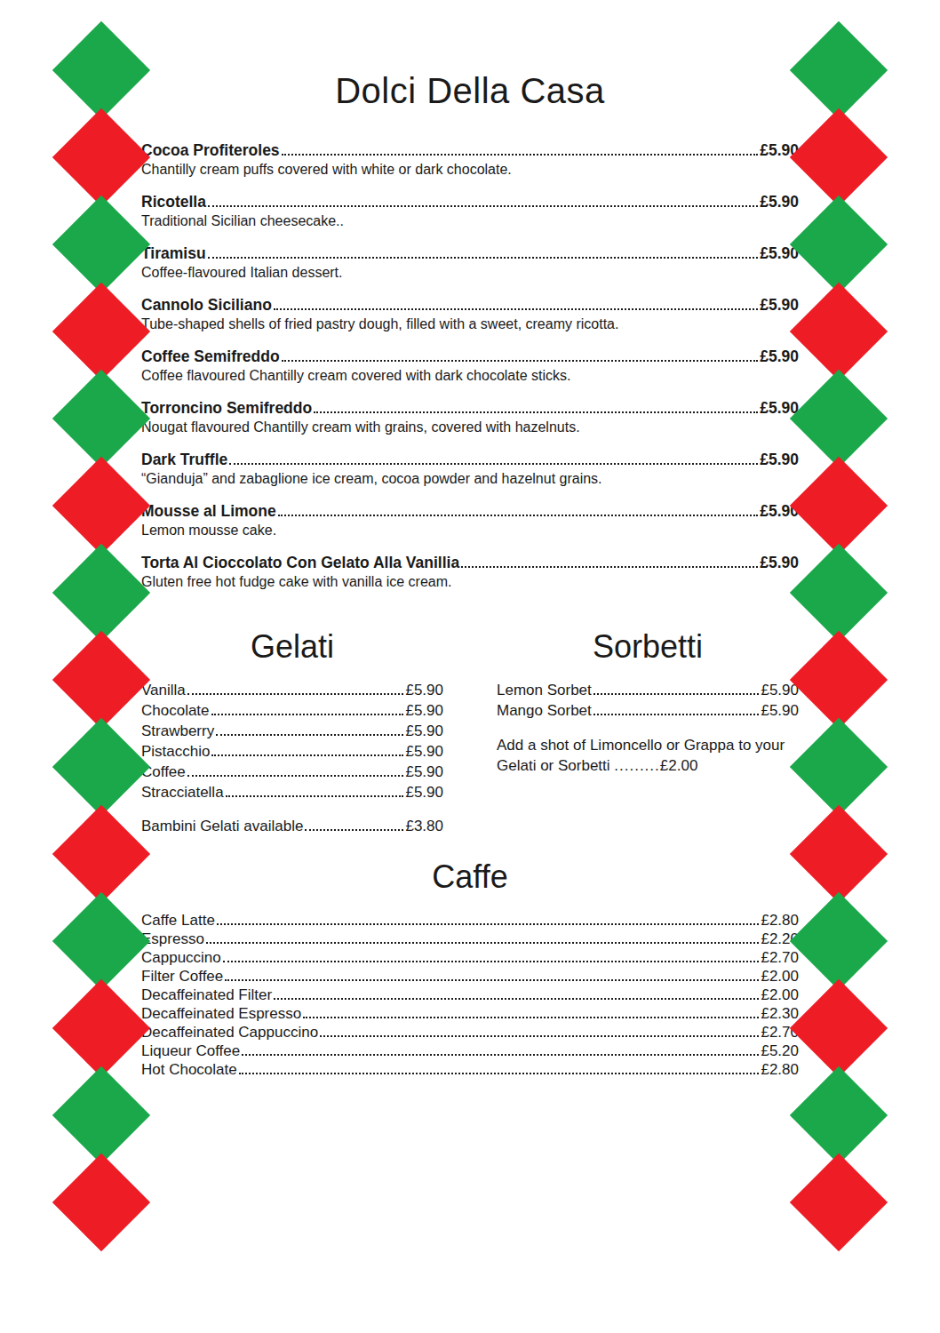Dolci Della Casa
Cocoa Profiteroles £5.90
Chantilly cream puffs covered with white or dark chocolate.
Ricotella £5.90
Traditional Sicilian cheesecake..
Tiramisu £5.90
Coffee-flavoured Italian dessert.
Cannolo Siciliano £5.90
Tube-shaped shells of fried pastry dough, filled with a sweet, creamy ricotta.
Coffee Semifreddo £5.90
Coffee flavoured Chantilly cream covered with dark chocolate sticks.
Torroncino Semifreddo £5.90
Nougat flavoured Chantilly cream with grains, covered with hazelnuts.
Dark Truffle £5.90
“Gianduja” and zabaglione ice cream, cocoa powder and hazelnut grains.
Mousse al Limone £5.90
Lemon mousse cake.
Torta Al Cioccolato Con Gelato Alla Vanillia £5.90
Gluten free hot fudge cake with vanilla ice cream.
Gelati
Vanilla £5.90
Chocolate £5.90
Strawberry £5.90
Pistacchio £5.90
Coffee £5.90
Stracciatella £5.90
Bambini Gelati available £3.80
Sorbetti
Lemon Sorbet £5.90
Mango Sorbet £5.90
Add a shot of Limoncello or Grappa to your Gelati or Sorbetti .........£2.00
Caffe
Caffe Latte £2.80
Espresso £2.20
Cappuccino £2.70
Filter Coffee £2.00
Decaffeinated Filter £2.00
Decaffeinated Espresso £2.30
Decaffeinated Cappuccino £2.70
Liqueur Coffee £5.20
Hot Chocolate £2.80